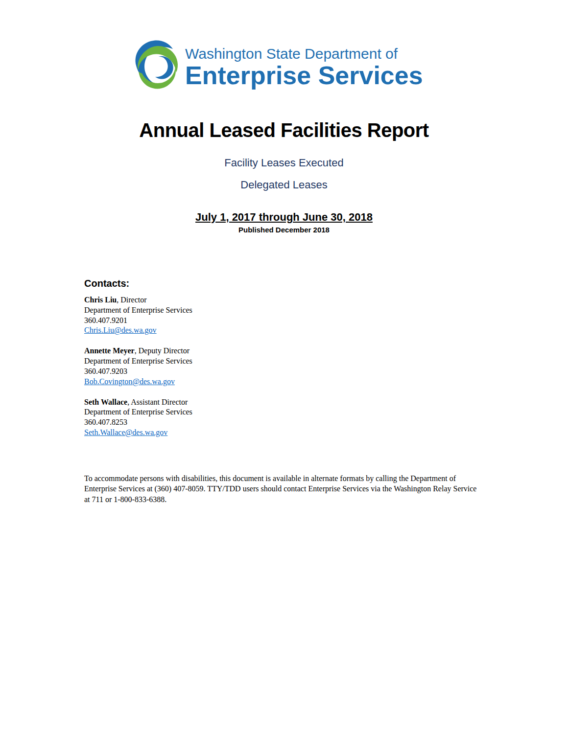Washington State Department of Enterprise Services
Annual Leased Facilities Report
Facility Leases Executed
Delegated Leases
July 1, 2017 through June 30, 2018
Published December 2018
Contacts:
Chris Liu, Director
Department of Enterprise Services
360.407.9201
Chris.Liu@des.wa.gov
Annette Meyer, Deputy Director
Department of Enterprise Services
360.407.9203
Bob.Covington@des.wa.gov
Seth Wallace, Assistant Director
Department of Enterprise Services
360.407.8253
Seth.Wallace@des.wa.gov
To accommodate persons with disabilities, this document is available in alternate formats by calling the Department of Enterprise Services at (360) 407-8059. TTY/TDD users should contact Enterprise Services via the Washington Relay Service at 711 or 1-800-833-6388.